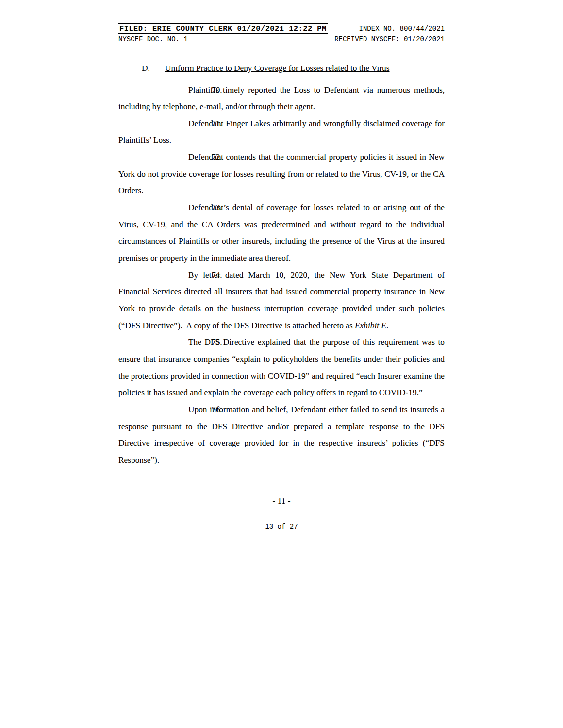FILED: ERIE COUNTY CLERK 01/20/2021 12:22 PM INDEX NO. 800744/2021
NYSCEF DOC. NO. 1 RECEIVED NYSCEF: 01/20/2021
D. Uniform Practice to Deny Coverage for Losses related to the Virus
70. Plaintiffs timely reported the Loss to Defendant via numerous methods, including by telephone, e-mail, and/or through their agent.
71. Defendant Finger Lakes arbitrarily and wrongfully disclaimed coverage for Plaintiffs’ Loss.
72. Defendant contends that the commercial property policies it issued in New York do not provide coverage for losses resulting from or related to the Virus, CV-19, or the CA Orders.
73. Defendant’s denial of coverage for losses related to or arising out of the Virus, CV-19, and the CA Orders was predetermined and without regard to the individual circumstances of Plaintiffs or other insureds, including the presence of the Virus at the insured premises or property in the immediate area thereof.
74. By letter dated March 10, 2020, the New York State Department of Financial Services directed all insurers that had issued commercial property insurance in New York to provide details on the business interruption coverage provided under such policies (“DFS Directive”). A copy of the DFS Directive is attached hereto as Exhibit E.
75. The DFS Directive explained that the purpose of this requirement was to ensure that insurance companies “explain to policyholders the benefits under their policies and the protections provided in connection with COVID-19” and required “each Insurer examine the policies it has issued and explain the coverage each policy offers in regard to COVID-19.”
76. Upon information and belief, Defendant either failed to send its insureds a response pursuant to the DFS Directive and/or prepared a template response to the DFS Directive irrespective of coverage provided for in the respective insureds’ policies (“DFS Response”).
- 11 -
13 of 27